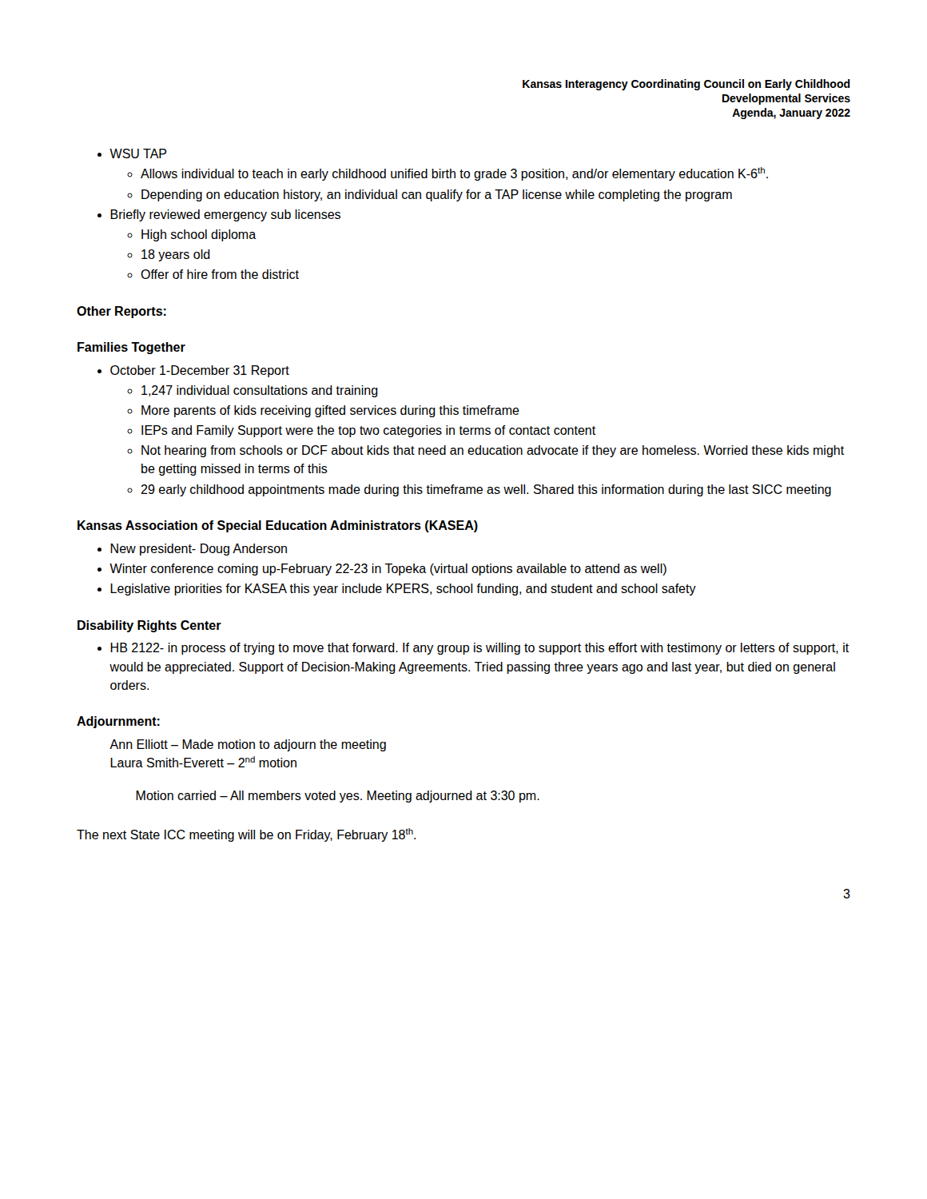Kansas Interagency Coordinating Council on Early Childhood
Developmental Services
Agenda, January 2022
WSU TAP
Allows individual to teach in early childhood unified birth to grade 3 position, and/or elementary education K-6th.
Depending on education history, an individual can qualify for a TAP license while completing the program
Briefly reviewed emergency sub licenses
High school diploma
18 years old
Offer of hire from the district
Other Reports:
Families Together
October 1-December 31 Report
1,247 individual consultations and training
More parents of kids receiving gifted services during this timeframe
IEPs and Family Support were the top two categories in terms of contact content
Not hearing from schools or DCF about kids that need an education advocate if they are homeless. Worried these kids might be getting missed in terms of this
29 early childhood appointments made during this timeframe as well. Shared this information during the last SICC meeting
Kansas Association of Special Education Administrators (KASEA)
New president- Doug Anderson
Winter conference coming up-February 22-23 in Topeka (virtual options available to attend as well)
Legislative priorities for KASEA this year include KPERS, school funding, and student and school safety
Disability Rights Center
HB 2122- in process of trying to move that forward. If any group is willing to support this effort with testimony or letters of support, it would be appreciated. Support of Decision-Making Agreements. Tried passing three years ago and last year, but died on general orders.
Adjournment:
Ann Elliott – Made motion to adjourn the meeting
Laura Smith-Everett – 2nd motion
Motion carried – All members voted yes. Meeting adjourned at 3:30 pm.
The next State ICC meeting will be on Friday, February 18th.
3